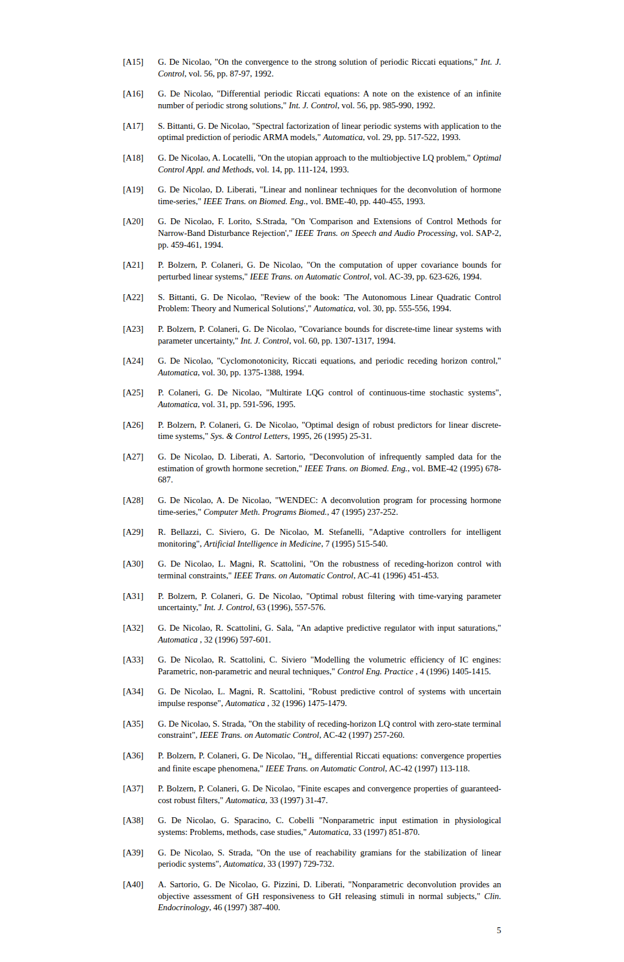| [A15] | G. De Nicolao, "On the convergence to the strong solution of periodic Riccati equations," Int. J. Control , vol. 56, pp. 87-97, 1992. |
| [A16] | G. De Nicolao, "Differential periodic Riccati equations: A note on the existence of an infinite number of periodic strong solutions," Int. J. Control , vol. 56, pp. 985-990, 1992. |
| [A17] | S. Bittanti, G. De Nicolao, "Spectral factorization of linear periodic systems with application to the optimal prediction of periodic ARMA models," Automatica , vol. 29, pp. 517-522, 1993. |
| [A18] | G. De Nicolao, A. Locatelli, "On the utopian approach to the multiobjective LQ problem," Optimal Control Appl. and Methods , vol. 14, pp. 111-124, 1993. |
| [A19] | G. De Nicolao, D. Liberati, "Linear and nonlinear techniques for the deconvolution of hormone time-series," IEEE Trans. on Biomed. Eng. , vol. BME-40, pp. 440-455, 1993. |
| [A20] | G. De Nicolao, F. Lorito, S.Strada, "On 'Comparison and Extensions of Control Methods for Narrow-Band Disturbance Rejection'," IEEE Trans. on Speech and Audio Processing , vol. SAP-2, pp. 459-461, 1994. |
| [A21] | P. Bolzern, P. Colaneri, G. De Nicolao, "On the computation of upper covariance bounds for perturbed linear systems," IEEE Trans. on Automatic Control , vol. AC-39, pp. 623-626, 1994. |
| [A22] | S. Bittanti, G. De Nicolao, "Review of the book: 'The Autonomous Linear Quadratic Control Problem: Theory and Numerical Solutions'," Automatica , vol. 30, pp. 555-556, 1994. |
| [A23] | P. Bolzern, P. Colaneri, G. De Nicolao, "Covariance bounds for discrete-time linear systems with parameter uncertainty," Int. J. Control , vol. 60, pp. 1307-1317, 1994. |
| [A24] | G. De Nicolao, "Cyclomonotonicity, Riccati equations, and periodic receding horizon control," Automatica , vol. 30, pp. 1375-1388, 1994. |
| [A25] | P. Colaneri, G. De Nicolao, "Multirate LQG control of continuous-time stochastic systems", Automatica , vol. 31, pp. 591-596, 1995. |
| [A26] | P. Bolzern, P. Colaneri, G. De Nicolao, "Optimal design of robust predictors for linear discrete-time systems," Sys. & Control Letters , 1995, 26 (1995) 25-31. |
| [A27] | G. De Nicolao, D. Liberati, A. Sartorio, "Deconvolution of infrequently sampled data for the estimation of growth hormone secretion," IEEE Trans. on Biomed. Eng. , vol. BME-42 (1995) 678-687. |
| [A28] | G. De Nicolao, A. De Nicolao, "WENDEC: A deconvolution program for processing hormone time-series," Computer Meth. Programs Biomed. , 47 (1995) 237-252. |
| [A29] | R. Bellazzi, C. Siviero, G. De Nicolao, M. Stefanelli, "Adaptive controllers for intelligent monitoring", Artificial Intelligence in Medicine , 7 (1995) 515-540. |
| [A30] | G. De Nicolao, L. Magni, R. Scattolini, "On the robustness of receding-horizon control with terminal constraints," IEEE Trans. on Automatic Control , AC-41 (1996) 451-453. |
| [A31] | P. Bolzern, P. Colaneri, G. De Nicolao, "Optimal robust filtering with time-varying parameter uncertainty," Int. J. Control , 63 (1996), 557-576. |
| [A32] | G. De Nicolao, R. Scattolini, G. Sala, "An adaptive predictive regulator with input saturations," Automatica , 32 (1996) 597-601. |
| [A33] | G. De Nicolao, R. Scattolini, C. Siviero "Modelling the volumetric efficiency of IC engines: Parametric, non-parametric and neural techniques," Control Eng. Practice , 4 (1996) 1405-1415. |
| [A34] | G. De Nicolao, L. Magni, R. Scattolini, "Robust predictive control of systems with uncertain impulse response", Automatica , 32 (1996) 1475-1479. |
| [A35] | G. De Nicolao, S. Strada, "On the stability of receding-horizon LQ control with zero-state terminal constraint", IEEE Trans. on Automatic Control , AC-42 (1997) 257-260. |
| [A36] | P. Bolzern, P. Colaneri, G. De Nicolao, "H ∞ differential Riccati equations: convergence properties and finite escape phenomena," IEEE Trans. on Automatic Control , AC-42 (1997) 113-118. |
| [A37] | P. Bolzern, P. Colaneri, G. De Nicolao, "Finite escapes and convergence properties of guaranteed-cost robust filters," Automatica, 33 (1997) 31-47. |
| [A38] | G. De Nicolao, G. Sparacino, C. Cobelli "Nonparametric input estimation in physiological systems: Problems, methods, case studies," Automatica, 33 (1997) 851-870. |
| [A39] | G. De Nicolao, S. Strada, "On the use of reachability gramians for the stabilization of linear periodic systems", Automatica, 33 (1997) 729-732. |
| [A40] | A. Sartorio, G. De Nicolao, G. Pizzini, D. Liberati, "Nonparametric deconvolution provides an objective assessment of GH responsiveness to GH releasing stimuli in normal subjects," Clin. Endocrinology , 46 (1997) 387-400. |
5